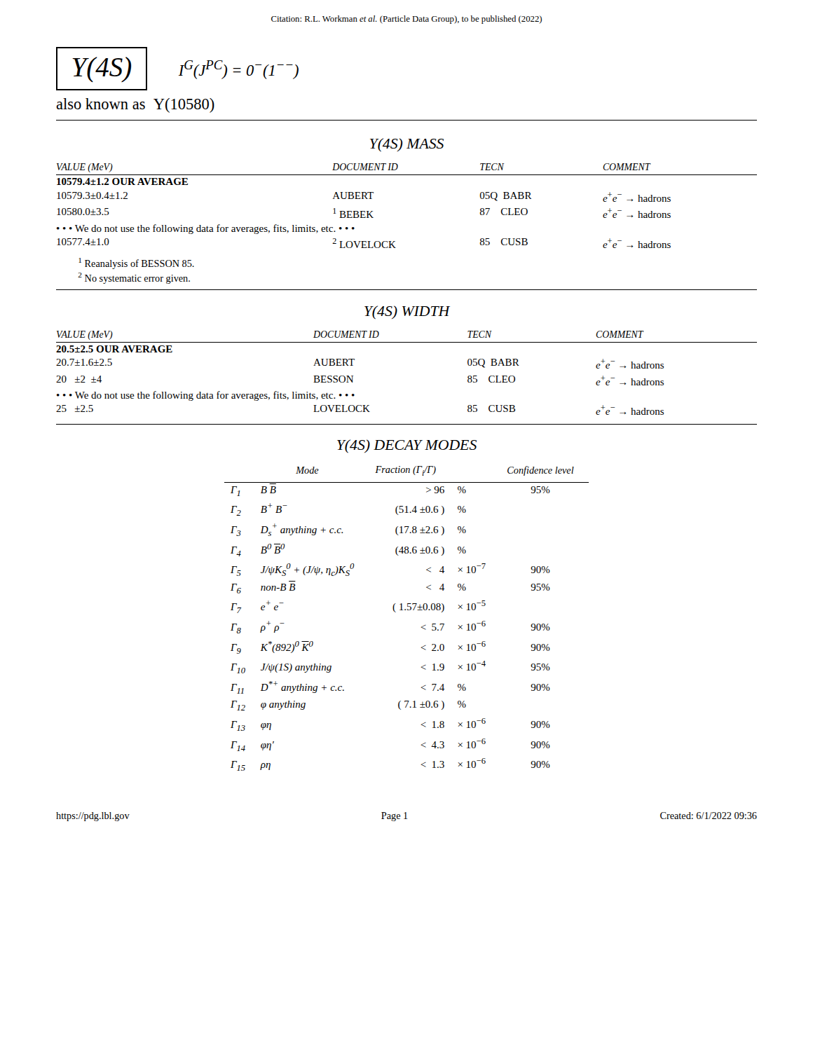Citation: R.L. Workman et al. (Particle Data Group), to be published (2022)
Υ(4S)
IG(JPC) = 0−(1−−)
also known as Υ(10580)
Υ(4S) MASS
| VALUE (MeV) | DOCUMENT ID | TECN | COMMENT |
| --- | --- | --- | --- |
| 10579.4±1.2 OUR AVERAGE | | | |
| 10579.3±0.4±1.2 | AUBERT | 05Q BABR | e + e − → hadrons |
| 10580.0±3.5 | 1 BEBEK | 87 CLEO | e + e − → hadrons |
| • • • We do not use the following data for averages, fits, limits, etc. • • • |
| 10577.4±1.0 | 2 LOVELOCK | 85 CUSB | e + e − → hadrons |
1 Reanalysis of BESSON 85.
2 No systematic error given.
Υ(4S) WIDTH
| VALUE (MeV) | DOCUMENT ID | TECN | COMMENT |
| --- | --- | --- | --- |
| 20.5±2.5 OUR AVERAGE | | | |
| 20.7±1.6±2.5 | AUBERT | 05Q BABR | e + e − → hadrons |
| 20 ±2 ±4 | BESSON | 85 CLEO | e + e − → hadrons |
| • • • We do not use the following data for averages, fits, limits, etc. • • • |
| 25 ±2.5 | LOVELOCK | 85 CUSB | e + e − → hadrons |
Υ(4S) DECAY MODES
| | Mode | Fraction (Γ i /Γ) | | Confidence level |
| --- | --- | --- | --- | --- |
| Γ 1 | B B | > 96 | % | 95% |
| Γ 2 | B + B − | (51.4 ±0.6 ) | % | |
| Γ 3 | D s + anything + c.c. | (17.8 ±2.6 ) | % | |
| Γ 4 | B 0 B 0 | (48.6 ±0.6 ) | % | |
| Γ 5 | J /ψ K S 0 + ( J /ψ, η c ) K S 0 | < 4 | × 10 −7 | 90% |
| Γ 6 | non- B B | < 4 | % | 95% |
| Γ 7 | e + e − | ( 1.57±0.08) | × 10 −5 | |
| Γ 8 | ρ + ρ − | < 5.7 | × 10 −6 | 90% |
| Γ 9 | K * (892) 0 K 0 | < 2.0 | × 10 −6 | 90% |
| Γ 10 | J /ψ(1 S ) anything | < 1.9 | × 10 −4 | 95% |
| Γ 11 | D *+ anything + c.c. | < 7.4 | % | 90% |
| Γ 12 | φ anything | ( 7.1 ±0.6 ) | % | |
| Γ 13 | φη | < 1.8 | × 10 −6 | 90% |
| Γ 14 | φη′ | < 4.3 | × 10 −6 | 90% |
| Γ 15 | ρη | < 1.3 | × 10 −6 | 90% |
https://pdg.lbl.gov Page 1 Created: 6/1/2022 09:36